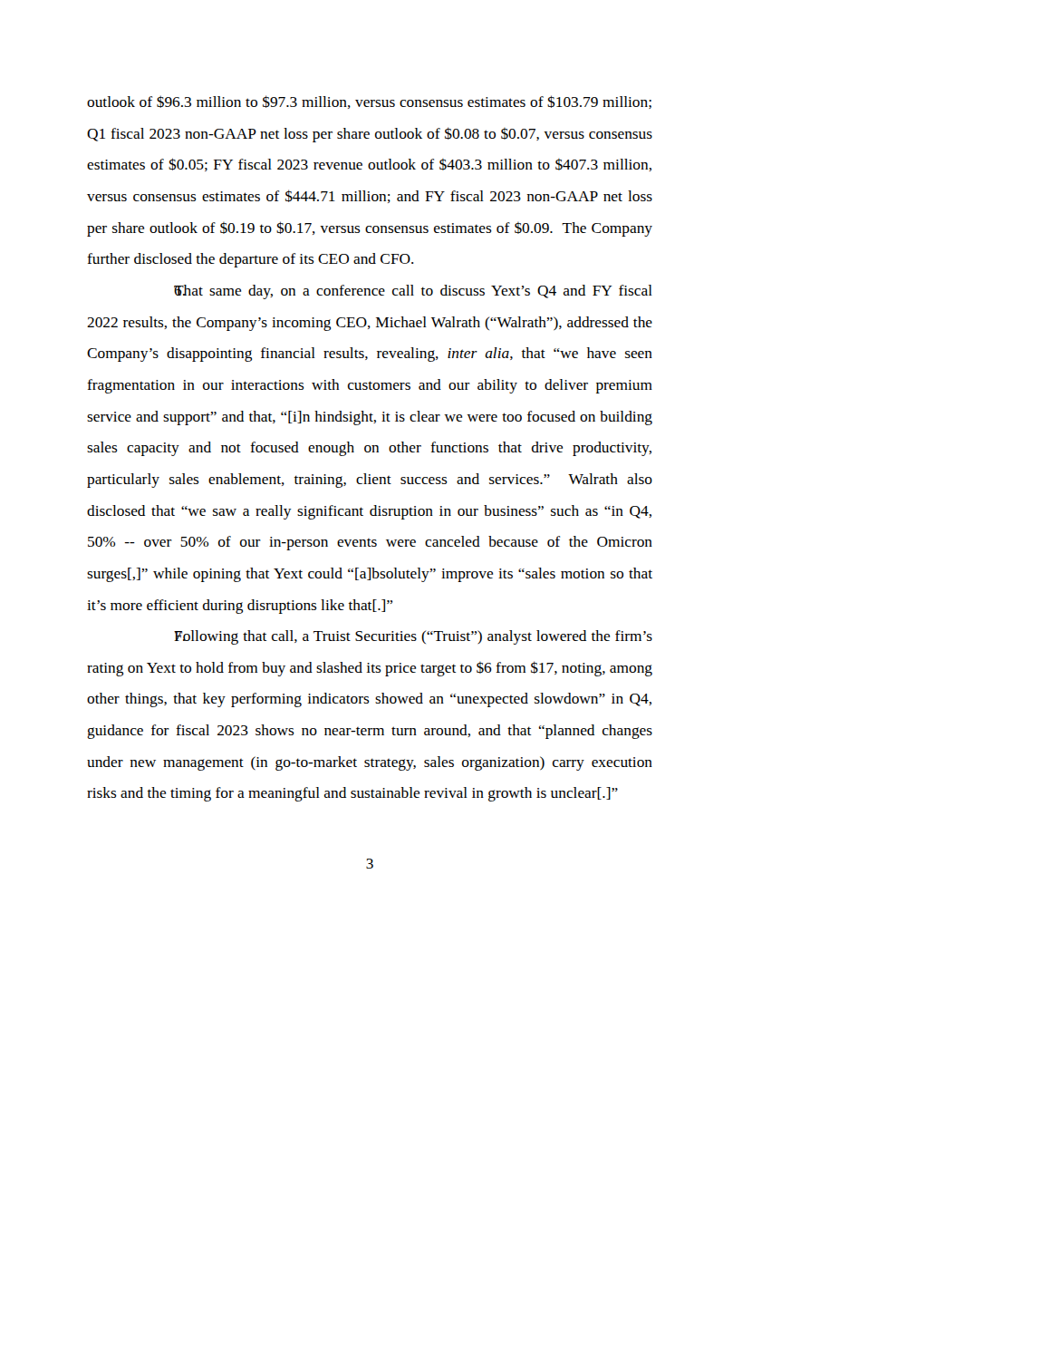outlook of $96.3 million to $97.3 million, versus consensus estimates of $103.79 million; Q1 fiscal 2023 non-GAAP net loss per share outlook of $0.08 to $0.07, versus consensus estimates of $0.05; FY fiscal 2023 revenue outlook of $403.3 million to $407.3 million, versus consensus estimates of $444.71 million; and FY fiscal 2023 non-GAAP net loss per share outlook of $0.19 to $0.17, versus consensus estimates of $0.09. The Company further disclosed the departure of its CEO and CFO.
6. That same day, on a conference call to discuss Yext’s Q4 and FY fiscal 2022 results, the Company’s incoming CEO, Michael Walrath (“Walrath”), addressed the Company’s disappointing financial results, revealing, inter alia, that “we have seen fragmentation in our interactions with customers and our ability to deliver premium service and support” and that, “[i]n hindsight, it is clear we were too focused on building sales capacity and not focused enough on other functions that drive productivity, particularly sales enablement, training, client success and services.” Walrath also disclosed that “we saw a really significant disruption in our business” such as “in Q4, 50% -- over 50% of our in-person events were canceled because of the Omicron surges[,]” while opining that Yext could “[a]bsolutely” improve its “sales motion so that it’s more efficient during disruptions like that[.]”
7. Following that call, a Truist Securities (“Truist”) analyst lowered the firm’s rating on Yext to hold from buy and slashed its price target to $6 from $17, noting, among other things, that key performing indicators showed an “unexpected slowdown” in Q4, guidance for fiscal 2023 shows no near-term turn around, and that “planned changes under new management (in go-to-market strategy, sales organization) carry execution risks and the timing for a meaningful and sustainable revival in growth is unclear[.]”
3